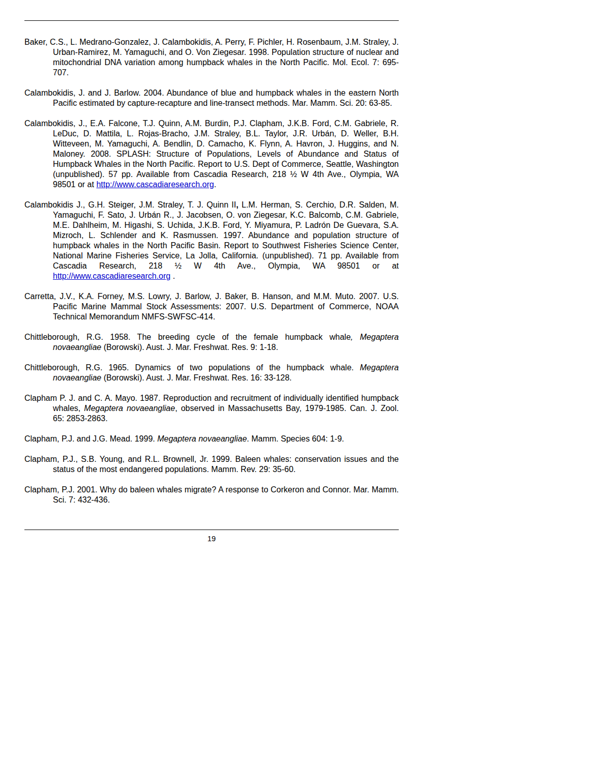Baker, C.S., L. Medrano-Gonzalez, J. Calambokidis, A. Perry, F. Pichler, H. Rosenbaum, J.M. Straley, J. Urban-Ramirez, M. Yamaguchi, and O. Von Ziegesar. 1998. Population structure of nuclear and mitochondrial DNA variation among humpback whales in the North Pacific. Mol. Ecol. 7: 695-707.
Calambokidis, J. and J. Barlow. 2004. Abundance of blue and humpback whales in the eastern North Pacific estimated by capture-recapture and line-transect methods. Mar. Mamm. Sci. 20: 63-85.
Calambokidis, J., E.A. Falcone, T.J. Quinn, A.M. Burdin, P.J. Clapham, J.K.B. Ford, C.M. Gabriele, R. LeDuc, D. Mattila, L. Rojas-Bracho, J.M. Straley, B.L. Taylor, J.R. Urbán, D. Weller, B.H. Witteveen, M. Yamaguchi, A. Bendlin, D. Camacho, K. Flynn, A. Havron, J. Huggins, and N. Maloney. 2008. SPLASH: Structure of Populations, Levels of Abundance and Status of Humpback Whales in the North Pacific. Report to U.S. Dept of Commerce, Seattle, Washington (unpublished). 57 pp. Available from Cascadia Research, 218 ½ W 4th Ave., Olympia, WA 98501 or at http://www.cascadiaresearch.org.
Calambokidis J., G.H. Steiger, J.M. Straley, T. J. Quinn II, L.M. Herman, S. Cerchio, D.R. Salden, M. Yamaguchi, F. Sato, J. Urbán R., J. Jacobsen, O. von Ziegesar, K.C. Balcomb, C.M. Gabriele, M.E. Dahlheim, M. Higashi, S. Uchida, J.K.B. Ford, Y. Miyamura, P. Ladrón De Guevara, S.A. Mizroch, L. Schlender and K. Rasmussen. 1997. Abundance and population structure of humpback whales in the North Pacific Basin. Report to Southwest Fisheries Science Center, National Marine Fisheries Service, La Jolla, California. (unpublished). 71 pp. Available from Cascadia Research, 218 ½ W 4th Ave., Olympia, WA 98501 or at http://www.cascadiaresearch.org .
Carretta, J.V., K.A. Forney, M.S. Lowry, J. Barlow, J. Baker, B. Hanson, and M.M. Muto. 2007. U.S. Pacific Marine Mammal Stock Assessments: 2007. U.S. Department of Commerce, NOAA Technical Memorandum NMFS-SWFSC-414.
Chittleborough, R.G. 1958. The breeding cycle of the female humpback whale, Megaptera novaeangliae (Borowski). Aust. J. Mar. Freshwat. Res. 9: 1-18.
Chittleborough, R.G. 1965. Dynamics of two populations of the humpback whale. Megaptera novaeangliae (Borowski). Aust. J. Mar. Freshwat. Res. 16: 33-128.
Clapham P. J. and C. A. Mayo. 1987. Reproduction and recruitment of individually identified humpback whales, Megaptera novaeangliae, observed in Massachusetts Bay, 1979-1985. Can. J. Zool. 65: 2853-2863.
Clapham, P.J. and J.G. Mead. 1999. Megaptera novaeangliae. Mamm. Species 604: 1-9.
Clapham, P.J., S.B. Young, and R.L. Brownell, Jr. 1999. Baleen whales: conservation issues and the status of the most endangered populations. Mamm. Rev. 29: 35-60.
Clapham, P.J. 2001. Why do baleen whales migrate? A response to Corkeron and Connor. Mar. Mamm. Sci. 7: 432-436.
19